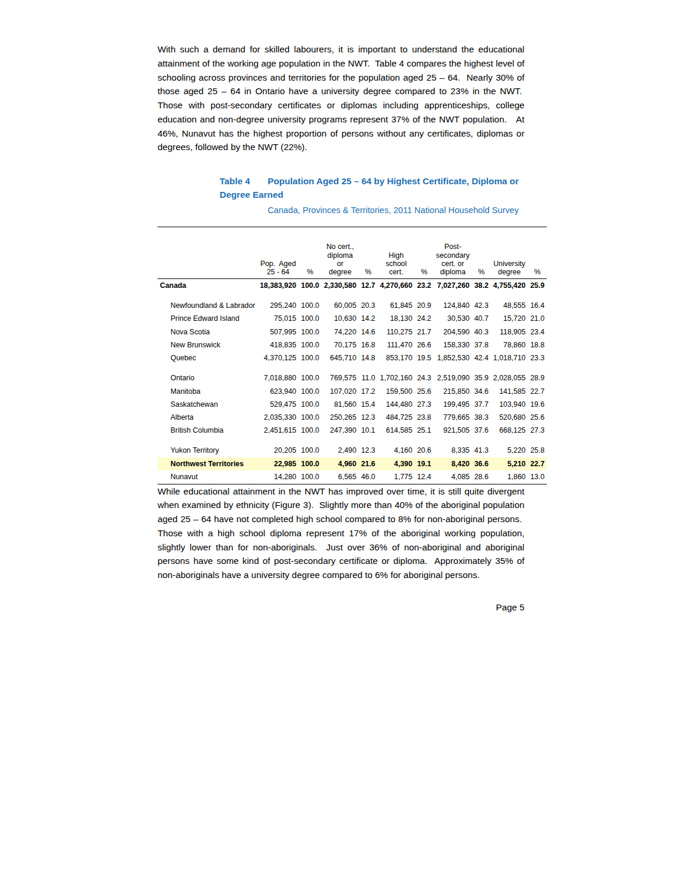With such a demand for skilled labourers, it is important to understand the educational attainment of the working age population in the NWT. Table 4 compares the highest level of schooling across provinces and territories for the population aged 25 – 64. Nearly 30% of those aged 25 – 64 in Ontario have a university degree compared to 23% in the NWT. Those with post-secondary certificates or diplomas including apprenticeships, college education and non-degree university programs represent 37% of the NWT population. At 46%, Nunavut has the highest proportion of persons without any certificates, diplomas or degrees, followed by the NWT (22%).
Table 4 Population Aged 25 – 64 by Highest Certificate, Diploma or Degree Earned
Canada, Provinces & Territories, 2011 National Household Survey
| | Pop. Aged 25 - 64 | % | No cert., diploma or degree | % | High school cert. | % | Post- secondary cert. or diploma | % | University degree | % |
| --- | --- | --- | --- | --- | --- | --- | --- | --- | --- | --- |
| Canada | 18,383,920 | 100.0 | 2,330,580 | 12.7 | 4,270,660 | 23.2 | 7,027,260 | 38.2 | 4,755,420 | 25.9 |
| Newfoundland & Labrador | 295,240 | 100.0 | 60,005 | 20.3 | 61,845 | 20.9 | 124,840 | 42.3 | 48,555 | 16.4 |
| Prince Edward Island | 75,015 | 100.0 | 10,630 | 14.2 | 18,130 | 24.2 | 30,530 | 40.7 | 15,720 | 21.0 |
| Nova Scotia | 507,995 | 100.0 | 74,220 | 14.6 | 110,275 | 21.7 | 204,590 | 40.3 | 118,905 | 23.4 |
| New Brunswick | 418,835 | 100.0 | 70,175 | 16.8 | 111,470 | 26.6 | 158,330 | 37.8 | 78,860 | 18.8 |
| Quebec | 4,370,125 | 100.0 | 645,710 | 14.8 | 853,170 | 19.5 | 1,852,530 | 42.4 | 1,018,710 | 23.3 |
| Ontario | 7,018,880 | 100.0 | 769,575 | 11.0 | 1,702,160 | 24.3 | 2,519,090 | 35.9 | 2,028,055 | 28.9 |
| Manitoba | 623,940 | 100.0 | 107,020 | 17.2 | 159,500 | 25.6 | 215,850 | 34.6 | 141,585 | 22.7 |
| Saskatchewan | 529,475 | 100.0 | 81,560 | 15.4 | 144,480 | 27.3 | 199,495 | 37.7 | 103,940 | 19.6 |
| Alberta | 2,035,330 | 100.0 | 250,265 | 12.3 | 484,725 | 23.8 | 779,665 | 38.3 | 520,680 | 25.6 |
| British Columbia | 2,451,615 | 100.0 | 247,390 | 10.1 | 614,585 | 25.1 | 921,505 | 37.6 | 668,125 | 27.3 |
| Yukon Territory | 20,205 | 100.0 | 2,490 | 12.3 | 4,160 | 20.6 | 8,335 | 41.3 | 5,220 | 25.8 |
| Northwest Territories | 22,985 | 100.0 | 4,960 | 21.6 | 4,390 | 19.1 | 8,420 | 36.6 | 5,210 | 22.7 |
| Nunavut | 14,280 | 100.0 | 6,565 | 46.0 | 1,775 | 12.4 | 4,085 | 28.6 | 1,860 | 13.0 |
While educational attainment in the NWT has improved over time, it is still quite divergent when examined by ethnicity (Figure 3). Slightly more than 40% of the aboriginal population aged 25 – 64 have not completed high school compared to 8% for non-aboriginal persons. Those with a high school diploma represent 17% of the aboriginal working population, slightly lower than for non-aboriginals. Just over 36% of non-aboriginal and aboriginal persons have some kind of post-secondary certificate or diploma. Approximately 35% of non-aboriginals have a university degree compared to 6% for aboriginal persons.
Page 5